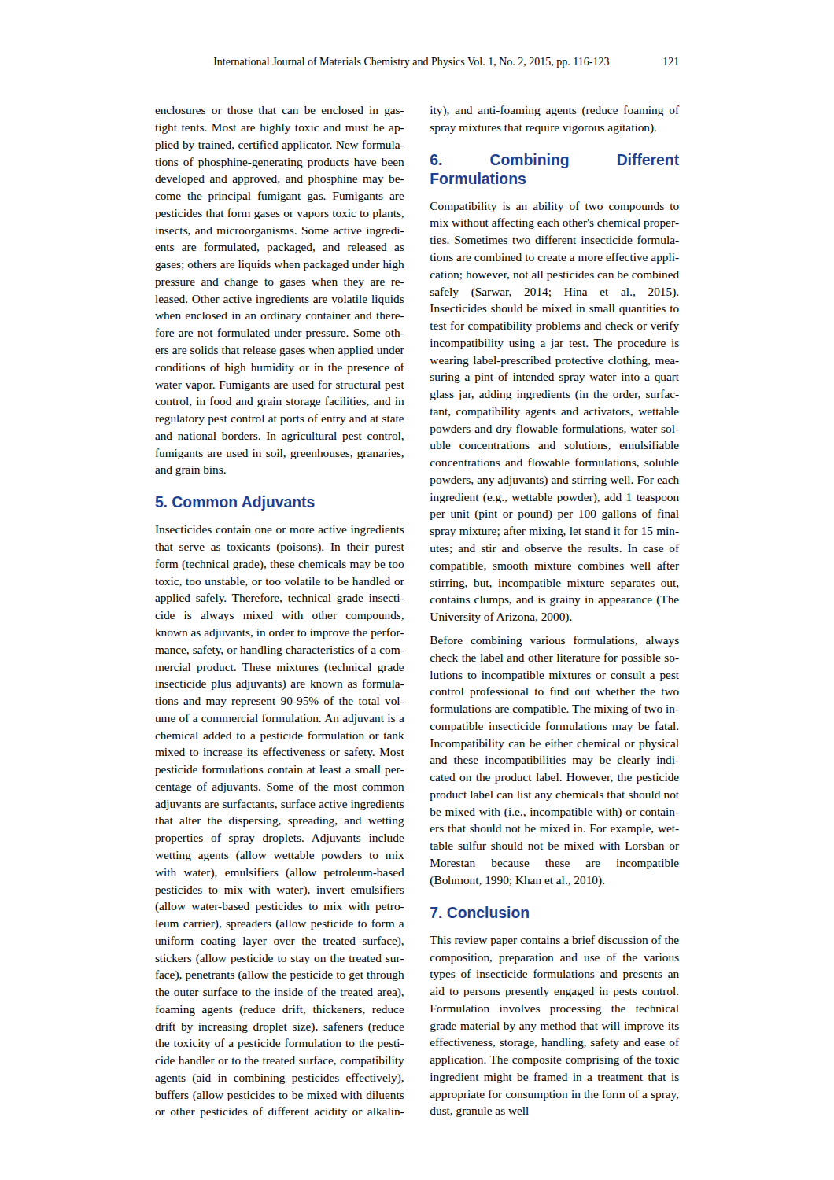International Journal of Materials Chemistry and Physics Vol. 1, No. 2, 2015, pp. 116-123
121
enclosures or those that can be enclosed in gas-tight tents. Most are highly toxic and must be applied by trained, certified applicator. New formulations of phosphine-generating products have been developed and approved, and phosphine may become the principal fumigant gas. Fumigants are pesticides that form gases or vapors toxic to plants, insects, and microorganisms. Some active ingredients are formulated, packaged, and released as gases; others are liquids when packaged under high pressure and change to gases when they are released. Other active ingredients are volatile liquids when enclosed in an ordinary container and therefore are not formulated under pressure. Some others are solids that release gases when applied under conditions of high humidity or in the presence of water vapor. Fumigants are used for structural pest control, in food and grain storage facilities, and in regulatory pest control at ports of entry and at state and national borders. In agricultural pest control, fumigants are used in soil, greenhouses, granaries, and grain bins.
5. Common Adjuvants
Insecticides contain one or more active ingredients that serve as toxicants (poisons). In their purest form (technical grade), these chemicals may be too toxic, too unstable, or too volatile to be handled or applied safely. Therefore, technical grade insecticide is always mixed with other compounds, known as adjuvants, in order to improve the performance, safety, or handling characteristics of a commercial product. These mixtures (technical grade insecticide plus adjuvants) are known as formulations and may represent 90-95% of the total volume of a commercial formulation. An adjuvant is a chemical added to a pesticide formulation or tank mixed to increase its effectiveness or safety. Most pesticide formulations contain at least a small percentage of adjuvants. Some of the most common adjuvants are surfactants, surface active ingredients that alter the dispersing, spreading, and wetting properties of spray droplets. Adjuvants include wetting agents (allow wettable powders to mix with water), emulsifiers (allow petroleum-based pesticides to mix with water), invert emulsifiers (allow water-based pesticides to mix with petroleum carrier), spreaders (allow pesticide to form a uniform coating layer over the treated surface), stickers (allow pesticide to stay on the treated surface), penetrants (allow the pesticide to get through the outer surface to the inside of the treated area), foaming agents (reduce drift, thickeners, reduce drift by increasing droplet size), safeners (reduce the toxicity of a pesticide formulation to the pesticide handler or to the treated surface, compatibility agents (aid in combining pesticides effectively), buffers (allow pesticides to be mixed with diluents or other pesticides of different acidity or alkalinity), and anti-foaming agents (reduce foaming of spray mixtures that require vigorous agitation).
6. Combining Different Formulations
Compatibility is an ability of two compounds to mix without affecting each other's chemical properties. Sometimes two different insecticide formulations are combined to create a more effective application; however, not all pesticides can be combined safely (Sarwar, 2014; Hina et al., 2015). Insecticides should be mixed in small quantities to test for compatibility problems and check or verify incompatibility using a jar test. The procedure is wearing label-prescribed protective clothing, measuring a pint of intended spray water into a quart glass jar, adding ingredients (in the order, surfactant, compatibility agents and activators, wettable powders and dry flowable formulations, water soluble concentrations and solutions, emulsifiable concentrations and flowable formulations, soluble powders, any adjuvants) and stirring well. For each ingredient (e.g., wettable powder), add 1 teaspoon per unit (pint or pound) per 100 gallons of final spray mixture; after mixing, let stand it for 15 minutes; and stir and observe the results. In case of compatible, smooth mixture combines well after stirring, but, incompatible mixture separates out, contains clumps, and is grainy in appearance (The University of Arizona, 2000).
Before combining various formulations, always check the label and other literature for possible solutions to incompatible mixtures or consult a pest control professional to find out whether the two formulations are compatible. The mixing of two incompatible insecticide formulations may be fatal. Incompatibility can be either chemical or physical and these incompatibilities may be clearly indicated on the product label. However, the pesticide product label can list any chemicals that should not be mixed with (i.e., incompatible with) or containers that should not be mixed in. For example, wettable sulfur should not be mixed with Lorsban or Morestan because these are incompatible (Bohmont, 1990; Khan et al., 2010).
7. Conclusion
This review paper contains a brief discussion of the composition, preparation and use of the various types of insecticide formulations and presents an aid to persons presently engaged in pests control. Formulation involves processing the technical grade material by any method that will improve its effectiveness, storage, handling, safety and ease of application. The composite comprising of the toxic ingredient might be framed in a treatment that is appropriate for consumption in the form of a spray, dust, granule as well